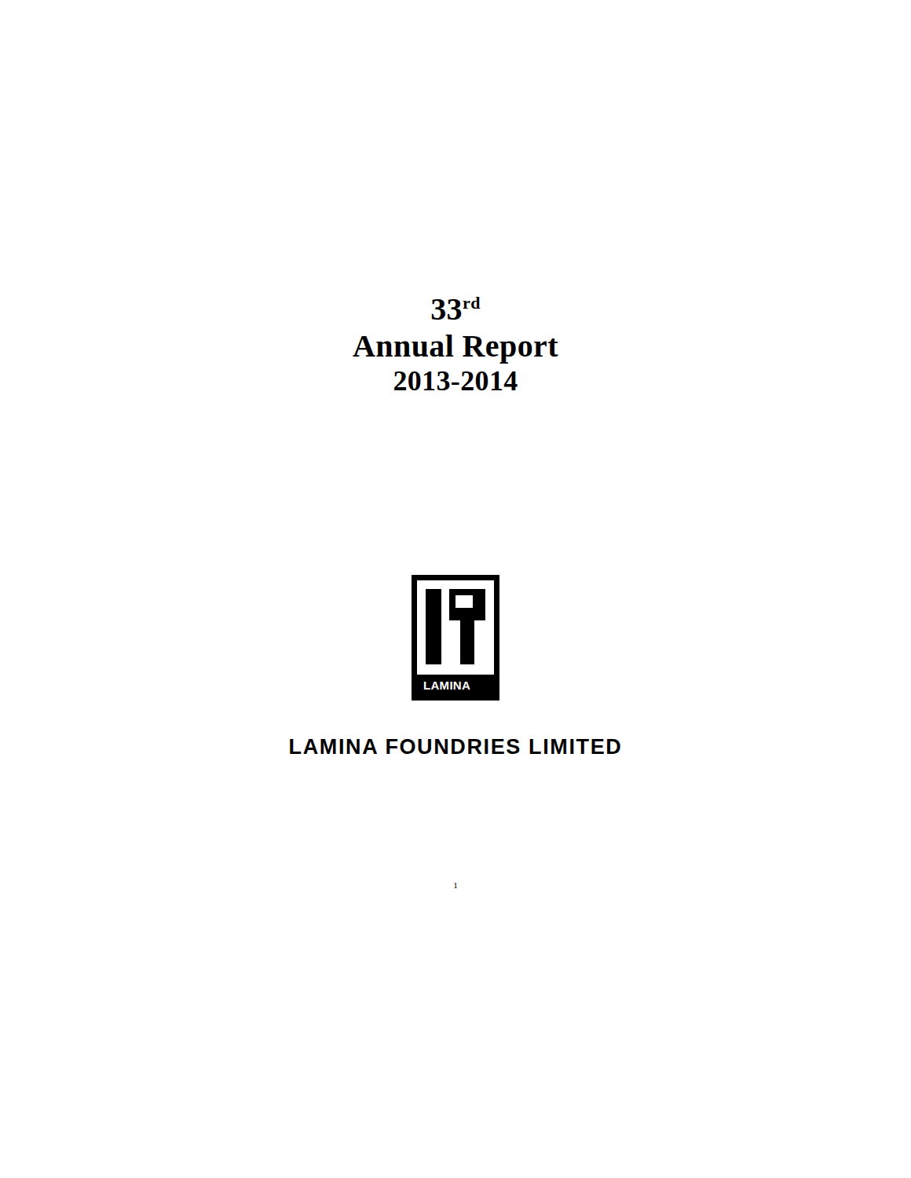33rd
Annual Report
2013-2014
LAMINA
LAMINA FOUNDRIES LIMITED
1